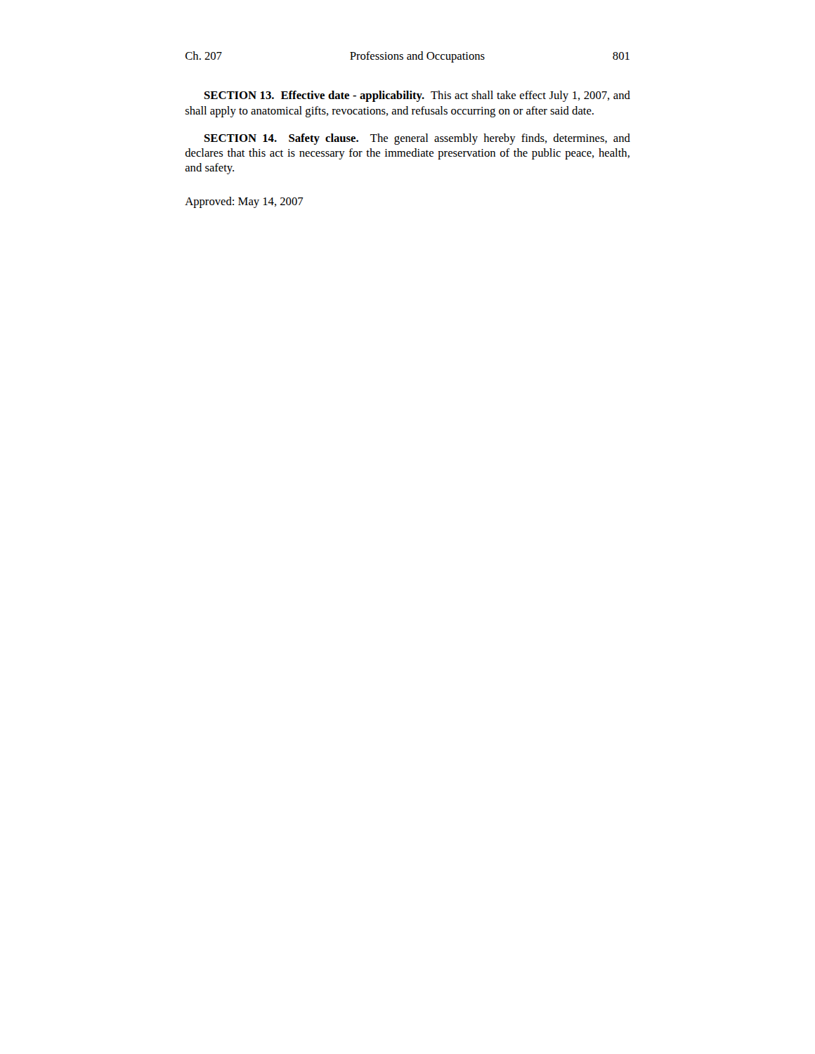Ch. 207 Professions and Occupations 801
SECTION 13. Effective date - applicability. This act shall take effect July 1, 2007, and shall apply to anatomical gifts, revocations, and refusals occurring on or after said date.
SECTION 14. Safety clause. The general assembly hereby finds, determines, and declares that this act is necessary for the immediate preservation of the public peace, health, and safety.
Approved: May 14, 2007